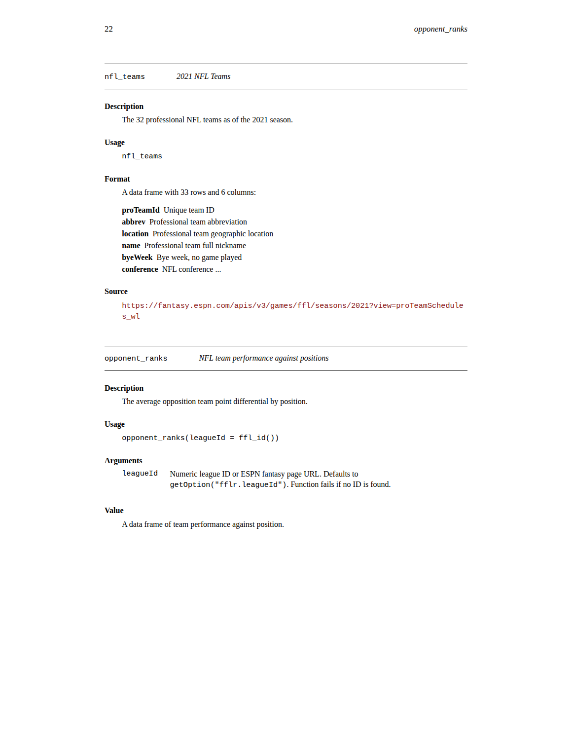22 opponent_ranks
nfl_teams 2021 NFL Teams
Description
The 32 professional NFL teams as of the 2021 season.
Usage
nfl_teams
Format
A data frame with 33 rows and 6 columns:
proTeamId
Unique team ID
abbrev
Professional team abbreviation
location
Professional team geographic location
name
Professional team full nickname
byeWeek
Bye week, no game played
conference
NFL conference ...
Source
https://fantasy.espn.com/apis/v3/games/ffl/seasons/2021?view=proTeamSchedules_wl
opponent_ranks NFL team performance against positions
Description
The average opposition team point differential by position.
Usage
opponent_ranks(leagueId = ffl_id())
Arguments
| leagueId | Numeric league ID or ESPN fantasy page URL. Defaults to getOption("fflr.leagueId") . Function fails if no ID is found. |
Value
A data frame of team performance against position.